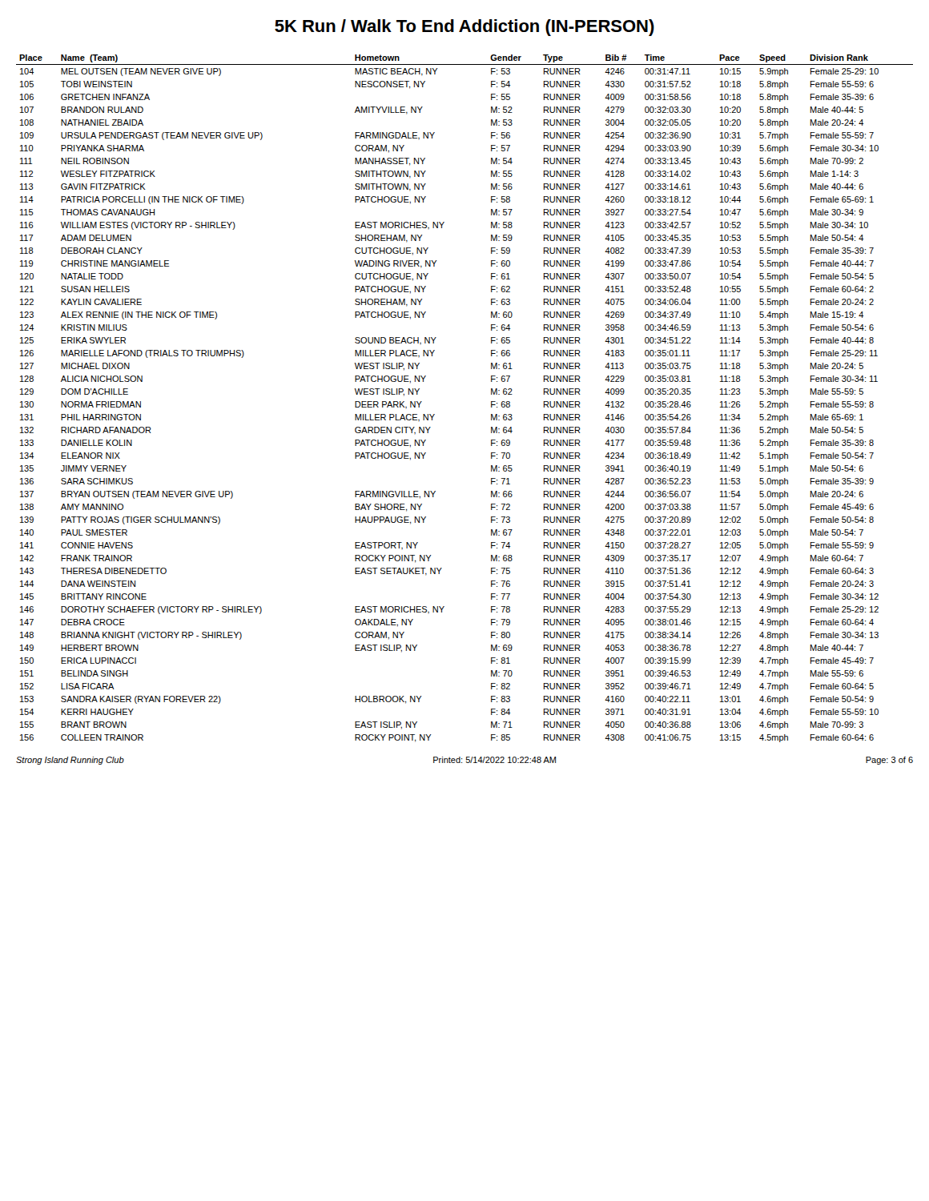5K Run / Walk To End Addiction (IN-PERSON)
| Place | Name (Team) | Hometown | Gender | Type | Bib # | Time | Pace | Speed | Division Rank |
| --- | --- | --- | --- | --- | --- | --- | --- | --- | --- |
| 104 | MEL OUTSEN (TEAM NEVER GIVE UP) | MASTIC BEACH, NY | F: 53 | RUNNER | 4246 | 00:31:47.11 | 10:15 | 5.9mph | Female 25-29: 10 |
| 105 | TOBI WEINSTEIN | NESCONSET, NY | F: 54 | RUNNER | 4330 | 00:31:57.52 | 10:18 | 5.8mph | Female 55-59: 6 |
| 106 | GRETCHEN INFANZA | | F: 55 | RUNNER | 4009 | 00:31:58.56 | 10:18 | 5.8mph | Female 35-39: 6 |
| 107 | BRANDON RULAND | AMITYVILLE, NY | M: 52 | RUNNER | 4279 | 00:32:03.30 | 10:20 | 5.8mph | Male 40-44: 5 |
| 108 | NATHANIEL ZBAIDA | | M: 53 | RUNNER | 3004 | 00:32:05.05 | 10:20 | 5.8mph | Male 20-24: 4 |
| 109 | URSULA PENDERGAST (TEAM NEVER GIVE UP) | FARMINGDALE, NY | F: 56 | RUNNER | 4254 | 00:32:36.90 | 10:31 | 5.7mph | Female 55-59: 7 |
| 110 | PRIYANKA SHARMA | CORAM, NY | F: 57 | RUNNER | 4294 | 00:33:03.90 | 10:39 | 5.6mph | Female 30-34: 10 |
| 111 | NEIL ROBINSON | MANHASSET, NY | M: 54 | RUNNER | 4274 | 00:33:13.45 | 10:43 | 5.6mph | Male 70-99: 2 |
| 112 | WESLEY FITZPATRICK | SMITHTOWN, NY | M: 55 | RUNNER | 4128 | 00:33:14.02 | 10:43 | 5.6mph | Male 1-14: 3 |
| 113 | GAVIN FITZPATRICK | SMITHTOWN, NY | M: 56 | RUNNER | 4127 | 00:33:14.61 | 10:43 | 5.6mph | Male 40-44: 6 |
| 114 | PATRICIA PORCELLI (IN THE NICK OF TIME) | PATCHOGUE, NY | F: 58 | RUNNER | 4260 | 00:33:18.12 | 10:44 | 5.6mph | Female 65-69: 1 |
| 115 | THOMAS CAVANAUGH | | M: 57 | RUNNER | 3927 | 00:33:27.54 | 10:47 | 5.6mph | Male 30-34: 9 |
| 116 | WILLIAM ESTES (VICTORY RP - SHIRLEY) | EAST MORICHES, NY | M: 58 | RUNNER | 4123 | 00:33:42.57 | 10:52 | 5.5mph | Male 30-34: 10 |
| 117 | ADAM DELUMEN | SHOREHAM, NY | M: 59 | RUNNER | 4105 | 00:33:45.35 | 10:53 | 5.5mph | Male 50-54: 4 |
| 118 | DEBORAH CLANCY | CUTCHOGUE, NY | F: 59 | RUNNER | 4082 | 00:33:47.39 | 10:53 | 5.5mph | Female 35-39: 7 |
| 119 | CHRISTINE MANGIAMELE | WADING RIVER, NY | F: 60 | RUNNER | 4199 | 00:33:47.86 | 10:54 | 5.5mph | Female 40-44: 7 |
| 120 | NATALIE TODD | CUTCHOGUE, NY | F: 61 | RUNNER | 4307 | 00:33:50.07 | 10:54 | 5.5mph | Female 50-54: 5 |
| 121 | SUSAN HELLEIS | PATCHOGUE, NY | F: 62 | RUNNER | 4151 | 00:33:52.48 | 10:55 | 5.5mph | Female 60-64: 2 |
| 122 | KAYLIN CAVALIERE | SHOREHAM, NY | F: 63 | RUNNER | 4075 | 00:34:06.04 | 11:00 | 5.5mph | Female 20-24: 2 |
| 123 | ALEX RENNIE (IN THE NICK OF TIME) | PATCHOGUE, NY | M: 60 | RUNNER | 4269 | 00:34:37.49 | 11:10 | 5.4mph | Male 15-19: 4 |
| 124 | KRISTIN MILIUS | | F: 64 | RUNNER | 3958 | 00:34:46.59 | 11:13 | 5.3mph | Female 50-54: 6 |
| 125 | ERIKA SWYLER | SOUND BEACH, NY | F: 65 | RUNNER | 4301 | 00:34:51.22 | 11:14 | 5.3mph | Female 40-44: 8 |
| 126 | MARIELLE LAFOND (TRIALS TO TRIUMPHS) | MILLER PLACE, NY | F: 66 | RUNNER | 4183 | 00:35:01.11 | 11:17 | 5.3mph | Female 25-29: 11 |
| 127 | MICHAEL DIXON | WEST ISLIP, NY | M: 61 | RUNNER | 4113 | 00:35:03.75 | 11:18 | 5.3mph | Male 20-24: 5 |
| 128 | ALICIA NICHOLSON | PATCHOGUE, NY | F: 67 | RUNNER | 4229 | 00:35:03.81 | 11:18 | 5.3mph | Female 30-34: 11 |
| 129 | DOM D'ACHILLE | WEST ISLIP, NY | M: 62 | RUNNER | 4099 | 00:35:20.35 | 11:23 | 5.3mph | Male 55-59: 5 |
| 130 | NORMA FRIEDMAN | DEER PARK, NY | F: 68 | RUNNER | 4132 | 00:35:28.46 | 11:26 | 5.2mph | Female 55-59: 8 |
| 131 | PHIL HARRINGTON | MILLER PLACE, NY | M: 63 | RUNNER | 4146 | 00:35:54.26 | 11:34 | 5.2mph | Male 65-69: 1 |
| 132 | RICHARD AFANADOR | GARDEN CITY, NY | M: 64 | RUNNER | 4030 | 00:35:57.84 | 11:36 | 5.2mph | Male 50-54: 5 |
| 133 | DANIELLE KOLIN | PATCHOGUE, NY | F: 69 | RUNNER | 4177 | 00:35:59.48 | 11:36 | 5.2mph | Female 35-39: 8 |
| 134 | ELEANOR NIX | PATCHOGUE, NY | F: 70 | RUNNER | 4234 | 00:36:18.49 | 11:42 | 5.1mph | Female 50-54: 7 |
| 135 | JIMMY VERNEY | | M: 65 | RUNNER | 3941 | 00:36:40.19 | 11:49 | 5.1mph | Male 50-54: 6 |
| 136 | SARA SCHIMKUS | | F: 71 | RUNNER | 4287 | 00:36:52.23 | 11:53 | 5.0mph | Female 35-39: 9 |
| 137 | BRYAN OUTSEN (TEAM NEVER GIVE UP) | FARMINGVILLE, NY | M: 66 | RUNNER | 4244 | 00:36:56.07 | 11:54 | 5.0mph | Male 20-24: 6 |
| 138 | AMY MANNINO | BAY SHORE, NY | F: 72 | RUNNER | 4200 | 00:37:03.38 | 11:57 | 5.0mph | Female 45-49: 6 |
| 139 | PATTY ROJAS (TIGER SCHULMANN'S) | HAUPPAUGE, NY | F: 73 | RUNNER | 4275 | 00:37:20.89 | 12:02 | 5.0mph | Female 50-54: 8 |
| 140 | PAUL SMESTER | | M: 67 | RUNNER | 4348 | 00:37:22.01 | 12:03 | 5.0mph | Male 50-54: 7 |
| 141 | CONNIE HAVENS | EASTPORT, NY | F: 74 | RUNNER | 4150 | 00:37:28.27 | 12:05 | 5.0mph | Female 55-59: 9 |
| 142 | FRANK TRAINOR | ROCKY POINT, NY | M: 68 | RUNNER | 4309 | 00:37:35.17 | 12:07 | 4.9mph | Male 60-64: 7 |
| 143 | THERESA DIBENEDETTO | EAST SETAUKET, NY | F: 75 | RUNNER | 4110 | 00:37:51.36 | 12:12 | 4.9mph | Female 60-64: 3 |
| 144 | DANA WEINSTEIN | | F: 76 | RUNNER | 3915 | 00:37:51.41 | 12:12 | 4.9mph | Female 20-24: 3 |
| 145 | BRITTANY RINCONE | | F: 77 | RUNNER | 4004 | 00:37:54.30 | 12:13 | 4.9mph | Female 30-34: 12 |
| 146 | DOROTHY SCHAEFER (VICTORY RP - SHIRLEY) | EAST MORICHES, NY | F: 78 | RUNNER | 4283 | 00:37:55.29 | 12:13 | 4.9mph | Female 25-29: 12 |
| 147 | DEBRA CROCE | OAKDALE, NY | F: 79 | RUNNER | 4095 | 00:38:01.46 | 12:15 | 4.9mph | Female 60-64: 4 |
| 148 | BRIANNA KNIGHT (VICTORY RP - SHIRLEY) | CORAM, NY | F: 80 | RUNNER | 4175 | 00:38:34.14 | 12:26 | 4.8mph | Female 30-34: 13 |
| 149 | HERBERT BROWN | EAST ISLIP, NY | M: 69 | RUNNER | 4053 | 00:38:36.78 | 12:27 | 4.8mph | Male 40-44: 7 |
| 150 | ERICA LUPINACCI | | F: 81 | RUNNER | 4007 | 00:39:15.99 | 12:39 | 4.7mph | Female 45-49: 7 |
| 151 | BELINDA SINGH | | M: 70 | RUNNER | 3951 | 00:39:46.53 | 12:49 | 4.7mph | Male 55-59: 6 |
| 152 | LISA FICARA | | F: 82 | RUNNER | 3952 | 00:39:46.71 | 12:49 | 4.7mph | Female 60-64: 5 |
| 153 | SANDRA KAISER (RYAN FOREVER 22) | HOLBROOK, NY | F: 83 | RUNNER | 4160 | 00:40:22.11 | 13:01 | 4.6mph | Female 50-54: 9 |
| 154 | KERRI HAUGHEY | | F: 84 | RUNNER | 3971 | 00:40:31.91 | 13:04 | 4.6mph | Female 55-59: 10 |
| 155 | BRANT BROWN | EAST ISLIP, NY | M: 71 | RUNNER | 4050 | 00:40:36.88 | 13:06 | 4.6mph | Male 70-99: 3 |
| 156 | COLLEEN TRAINOR | ROCKY POINT, NY | F: 85 | RUNNER | 4308 | 00:41:06.75 | 13:15 | 4.5mph | Female 60-64: 6 |
Strong Island Running Club
Printed: 5/14/2022 10:22:48 AM
Page: 3 of 6